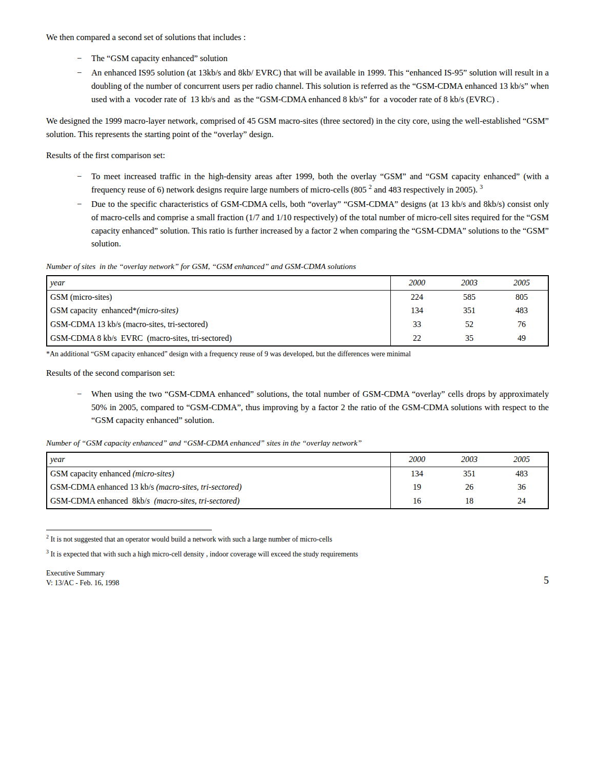We then compared a second set of solutions that includes :
The “GSM capacity enhanced” solution
An enhanced IS95 solution (at 13kb/s and 8kb/ EVRC) that will be available in 1999. This “enhanced IS-95” solution will result in a doubling of the number of concurrent users per radio channel. This solution is referred as the “GSM-CDMA enhanced 13 kb/s” when used with a vocoder rate of 13 kb/s and as the “GSM-CDMA enhanced 8 kb/s” for a vocoder rate of 8 kb/s (EVRC) .
We designed the 1999 macro-layer network, comprised of 45 GSM macro-sites (three sectored) in the city core, using the well-established “GSM” solution. This represents the starting point of the “overlay” design.
Results of the first comparison set:
To meet increased traffic in the high-density areas after 1999, both the overlay “GSM” and “GSM capacity enhanced” (with a frequency reuse of 6) network designs require large numbers of micro-cells (805 2 and 483 respectively in 2005). 3
Due to the specific characteristics of GSM-CDMA cells, both “overlay” “GSM-CDMA” designs (at 13 kb/s and 8kb/s) consist only of macro-cells and comprise a small fraction (1/7 and 1/10 respectively) of the total number of micro-cell sites required for the “GSM capacity enhanced” solution. This ratio is further increased by a factor 2 when comparing the “GSM-CDMA” solutions to the “GSM” solution.
Number of sites in the “overlay network” for GSM, “GSM enhanced” and GSM-CDMA solutions
| year | 2000 | 2003 | 2005 |
| GSM (micro-sites) | 224 | 585 | 805 |
| GSM capacity enhanced* (micro-sites) | 134 | 351 | 483 |
| GSM-CDMA 13 kb/s (macro-sites, tri-sectored) | 33 | 52 | 76 |
| GSM-CDMA 8 kb/s EVRC (macro-sites, tri-sectored) | 22 | 35 | 49 |
*An additional “GSM capacity enhanced” design with a frequency reuse of 9 was developed, but the differences were minimal
Results of the second comparison set:
When using the two “GSM-CDMA enhanced” solutions, the total number of GSM-CDMA “overlay” cells drops by approximately 50% in 2005, compared to “GSM-CDMA”, thus improving by a factor 2 the ratio of the GSM-CDMA solutions with respect to the “GSM capacity enhanced” solution.
Number of “GSM capacity enhanced” and “GSM-CDMA enhanced” sites in the “overlay network”
| year | 2000 | 2003 | 2005 |
| GSM capacity enhanced (micro-sites) | 134 | 351 | 483 |
| GSM-CDMA enhanced 13 kb/s (macro-sites, tri-sectored) | 19 | 26 | 36 |
| GSM-CDMA enhanced 8kb/ s (macro-sites, tri-sectored) | 16 | 18 | 24 |
2 It is not suggested that an operator would build a network with such a large number of micro-cells
3 It is expected that with such a high micro-cell density , indoor coverage will exceed the study requirements
Executive Summary
V: 13/AC - Feb. 16, 1998
5